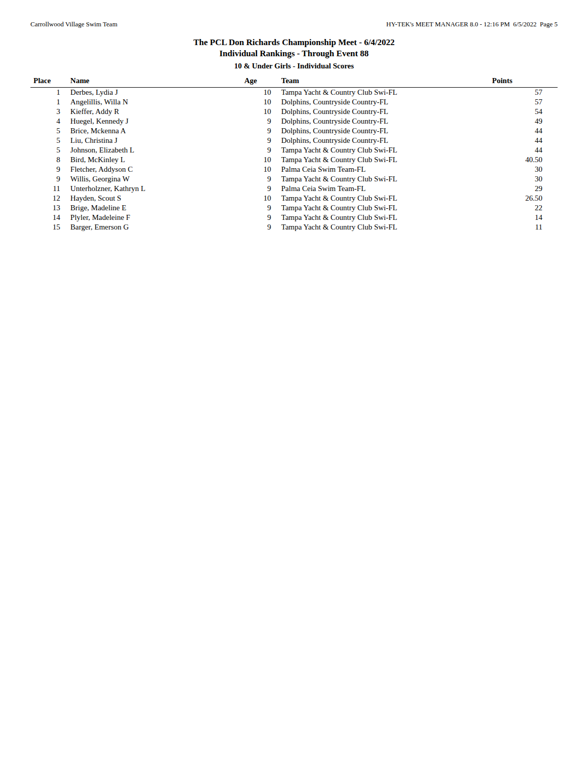Carrollwood Village Swim Team
HY-TEK's MEET MANAGER 8.0 - 12:16 PM 6/5/2022 Page 5
The PCL Don Richards Championship Meet - 6/4/2022
Individual Rankings - Through Event 88
10 & Under Girls - Individual Scores
| Place | Name | Age | Team | Points |
| --- | --- | --- | --- | --- |
| 1 | Derbes, Lydia J | 10 | Tampa Yacht & Country Club Swi-FL | 57 |
| 1 | Angelillis, Willa N | 10 | Dolphins, Countryside Country-FL | 57 |
| 3 | Kieffer, Addy R | 10 | Dolphins, Countryside Country-FL | 54 |
| 4 | Huegel, Kennedy J | 9 | Dolphins, Countryside Country-FL | 49 |
| 5 | Brice, Mckenna A | 9 | Dolphins, Countryside Country-FL | 44 |
| 5 | Liu, Christina J | 9 | Dolphins, Countryside Country-FL | 44 |
| 5 | Johnson, Elizabeth L | 9 | Tampa Yacht & Country Club Swi-FL | 44 |
| 8 | Bird, McKinley L | 10 | Tampa Yacht & Country Club Swi-FL | 40.50 |
| 9 | Fletcher, Addyson C | 10 | Palma Ceia Swim Team-FL | 30 |
| 9 | Willis, Georgina W | 9 | Tampa Yacht & Country Club Swi-FL | 30 |
| 11 | Unterholzner, Kathryn L | 9 | Palma Ceia Swim Team-FL | 29 |
| 12 | Hayden, Scout S | 10 | Tampa Yacht & Country Club Swi-FL | 26.50 |
| 13 | Brige, Madeline E | 9 | Tampa Yacht & Country Club Swi-FL | 22 |
| 14 | Plyler, Madeleine F | 9 | Tampa Yacht & Country Club Swi-FL | 14 |
| 15 | Barger, Emerson G | 9 | Tampa Yacht & Country Club Swi-FL | 11 |